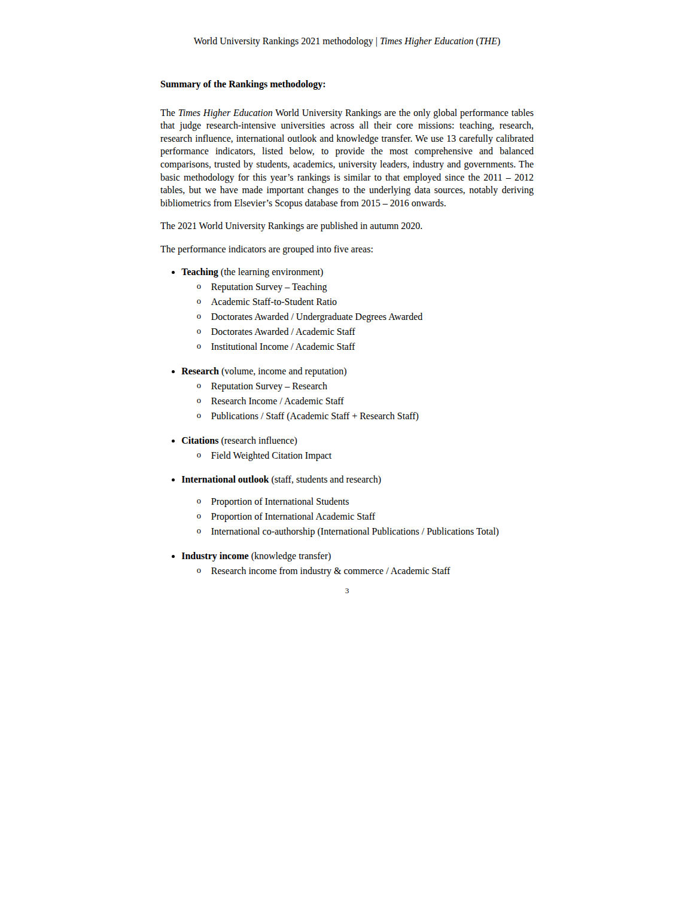World University Rankings 2021 methodology | Times Higher Education (THE)
Summary of the Rankings methodology:
The Times Higher Education World University Rankings are the only global performance tables that judge research-intensive universities across all their core missions: teaching, research, research influence, international outlook and knowledge transfer. We use 13 carefully calibrated performance indicators, listed below, to provide the most comprehensive and balanced comparisons, trusted by students, academics, university leaders, industry and governments. The basic methodology for this year’s rankings is similar to that employed since the 2011 – 2012 tables, but we have made important changes to the underlying data sources, notably deriving bibliometrics from Elsevier’s Scopus database from 2015 – 2016 onwards.
The 2021 World University Rankings are published in autumn 2020.
The performance indicators are grouped into five areas:
Teaching (the learning environment)
Reputation Survey – Teaching
Academic Staff-to-Student Ratio
Doctorates Awarded / Undergraduate Degrees Awarded
Doctorates Awarded / Academic Staff
Institutional Income / Academic Staff
Research (volume, income and reputation)
Reputation Survey – Research
Research Income / Academic Staff
Publications / Staff (Academic Staff + Research Staff)
Citations (research influence)
Field Weighted Citation Impact
International outlook (staff, students and research)
Proportion of International Students
Proportion of International Academic Staff
International co-authorship (International Publications / Publications Total)
Industry income (knowledge transfer)
Research income from industry & commerce / Academic Staff
3